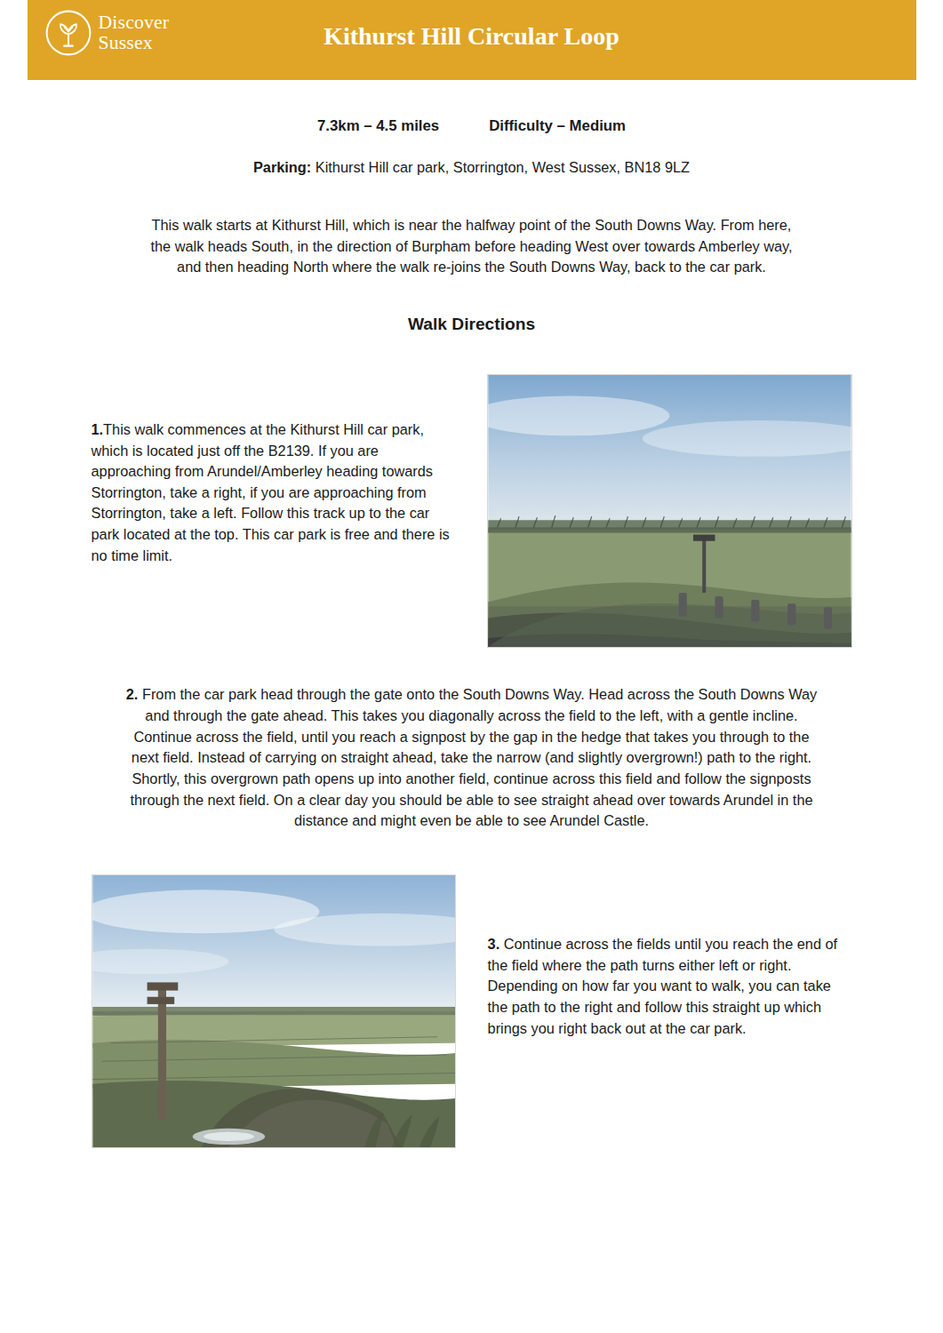Discover
Sussex
Kithurst Hill Circular Loop
7.3km – 4.5 miles Difficulty – Medium
Parking: Kithurst Hill car park, Storrington, West Sussex, BN18 9LZ
This walk starts at Kithurst Hill, which is near the halfway point of the South Downs Way. From here, the walk heads South, in the direction of Burpham before heading West over towards Amberley way, and then heading North where the walk re-joins the South Downs Way, back to the car park.
Walk Directions
1. This walk commences at the Kithurst Hill car park, which is located just off the B2139. If you are approaching from Arundel/Amberley heading towards Storrington, take a right, if you are approaching from Storrington, take a left. Follow this track up to the car park located at the top. This car park is free and there is no time limit.
2. From the car park head through the gate onto the South Downs Way. Head across the South Downs Way and through the gate ahead. This takes you diagonally across the field to the left, with a gentle incline. Continue across the field, until you reach a signpost by the gap in the hedge that takes you through to the next field. Instead of carrying on straight ahead, take the narrow (and slightly overgrown!) path to the right. Shortly, this overgrown path opens up into another field, continue across this field and follow the signposts through the next field. On a clear day you should be able to see straight ahead over towards Arundel in the distance and might even be able to see Arundel Castle.
3. Continue across the fields until you reach the end of the field where the path turns either left or right. Depending on how far you want to walk, you can take the path to the right and follow this straight up which brings you right back out at the car park.